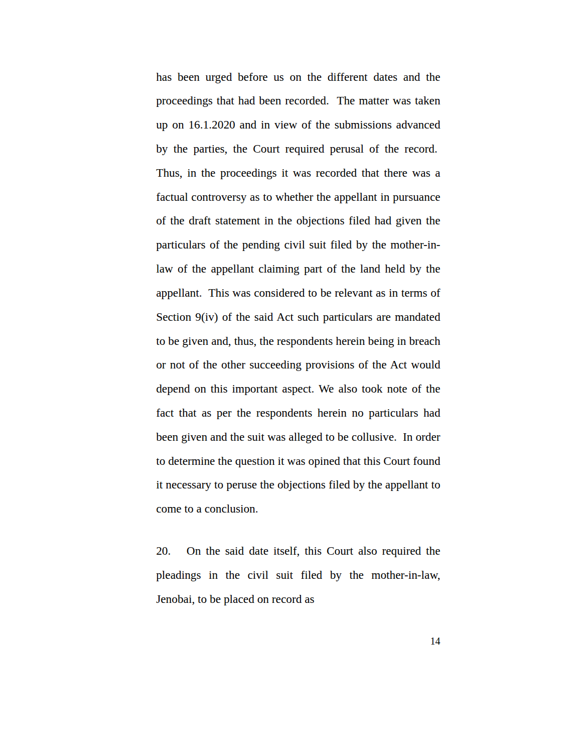has been urged before us on the different dates and the proceedings that had been recorded. The matter was taken up on 16.1.2020 and in view of the submissions advanced by the parties, the Court required perusal of the record. Thus, in the proceedings it was recorded that there was a factual controversy as to whether the appellant in pursuance of the draft statement in the objections filed had given the particulars of the pending civil suit filed by the mother-in-law of the appellant claiming part of the land held by the appellant. This was considered to be relevant as in terms of Section 9(iv) of the said Act such particulars are mandated to be given and, thus, the respondents herein being in breach or not of the other succeeding provisions of the Act would depend on this important aspect. We also took note of the fact that as per the respondents herein no particulars had been given and the suit was alleged to be collusive. In order to determine the question it was opined that this Court found it necessary to peruse the objections filed by the appellant to come to a conclusion.
20. On the said date itself, this Court also required the pleadings in the civil suit filed by the mother-in-law, Jenobai, to be placed on record as
14